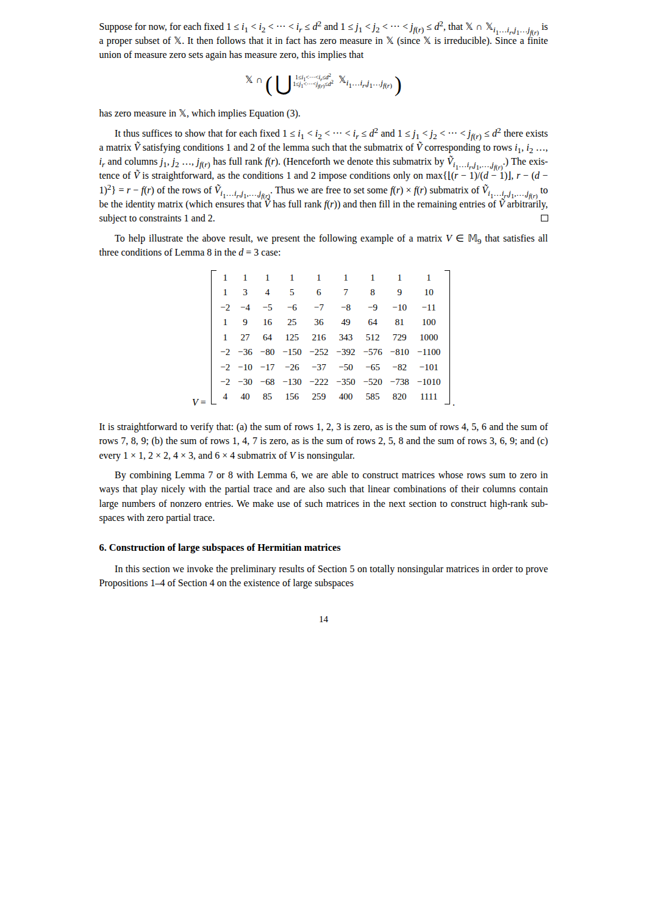Suppose for now, for each fixed 1 ≤ i1 < i2 < ··· < ir ≤ d2 and 1 ≤ j1 < j2 < ··· < jf(r) ≤ d2, that 𝕏 ∩ 𝕏i1…ir,j1…jf(r) is a proper subset of 𝕏. It then follows that it in fact has zero measure in 𝕏 (since 𝕏 is irreducible). Since a finite union of measure zero sets again has measure zero, this implies that
𝕏 ∩ ( ⋃1≤i1<···<ir≤d2
1≤j1<···<jf(r)≤d2 𝕏i1…ir,j1…jf(r) )
has zero measure in 𝕏, which implies Equation (3).
It thus suffices to show that for each fixed 1 ≤ i1 < i2 < ··· < ir ≤ d2 and 1 ≤ j1 < j2 < ··· < jf(r) ≤ d2 there exists a matrix Ṽ satisfying conditions 1 and 2 of the lemma such that the submatrix of Ṽ corresponding to rows i1, i2 …, ir and columns j1, j2 …, jf(r) has full rank f(r). (Henceforth we denote this submatrix by Ṽi1…ir,j1,…,jf(r).) The existence of Ṽ is straightforward, as the conditions 1 and 2 impose conditions only on max{⌊(r − 1)/(d − 1)⌋, r − (d − 1)2} = r − f(r) of the rows of Ṽi1…ir,j1,…,jf(r). Thus we are free to set some f(r) × f(r) submatrix of Ṽi1…ir,j1,…,jf(r) to be the identity matrix (which ensures that Ṽ has full rank f(r)) and then fill in the remaining entries of Ṽ arbitrarily, subject to constraints 1 and 2.
To help illustrate the above result, we present the following example of a matrix V ∈ 𝕄9 that satisfies all three conditions of Lemma 8 in the d = 3 case:
V =
| 1 | 1 | 1 | 1 | 1 | 1 | 1 | 1 | 1 |
| 1 | 3 | 4 | 5 | 6 | 7 | 8 | 9 | 10 |
| −2 | −4 | −5 | −6 | −7 | −8 | −9 | −10 | −11 |
| 1 | 9 | 16 | 25 | 36 | 49 | 64 | 81 | 100 |
| 1 | 27 | 64 | 125 | 216 | 343 | 512 | 729 | 1000 |
| −2 | −36 | −80 | −150 | −252 | −392 | −576 | −810 | −1100 |
| −2 | −10 | −17 | −26 | −37 | −50 | −65 | −82 | −101 |
| −2 | −30 | −68 | −130 | −222 | −350 | −520 | −738 | −1010 |
| 4 | 40 | 85 | 156 | 259 | 400 | 585 | 820 | 1111 |
.
It is straightforward to verify that: (a) the sum of rows 1, 2, 3 is zero, as is the sum of rows 4, 5, 6 and the sum of rows 7, 8, 9; (b) the sum of rows 1, 4, 7 is zero, as is the sum of rows 2, 5, 8 and the sum of rows 3, 6, 9; and (c) every 1 × 1, 2 × 2, 4 × 3, and 6 × 4 submatrix of V is nonsingular.
By combining Lemma 7 or 8 with Lemma 6, we are able to construct matrices whose rows sum to zero in ways that play nicely with the partial trace and are also such that linear combinations of their columns contain large numbers of nonzero entries. We make use of such matrices in the next section to construct high-rank subspaces with zero partial trace.
6. Construction of large subspaces of Hermitian matrices
In this section we invoke the preliminary results of Section 5 on totally nonsingular matrices in order to prove Propositions 1–4 of Section 4 on the existence of large subspaces
14